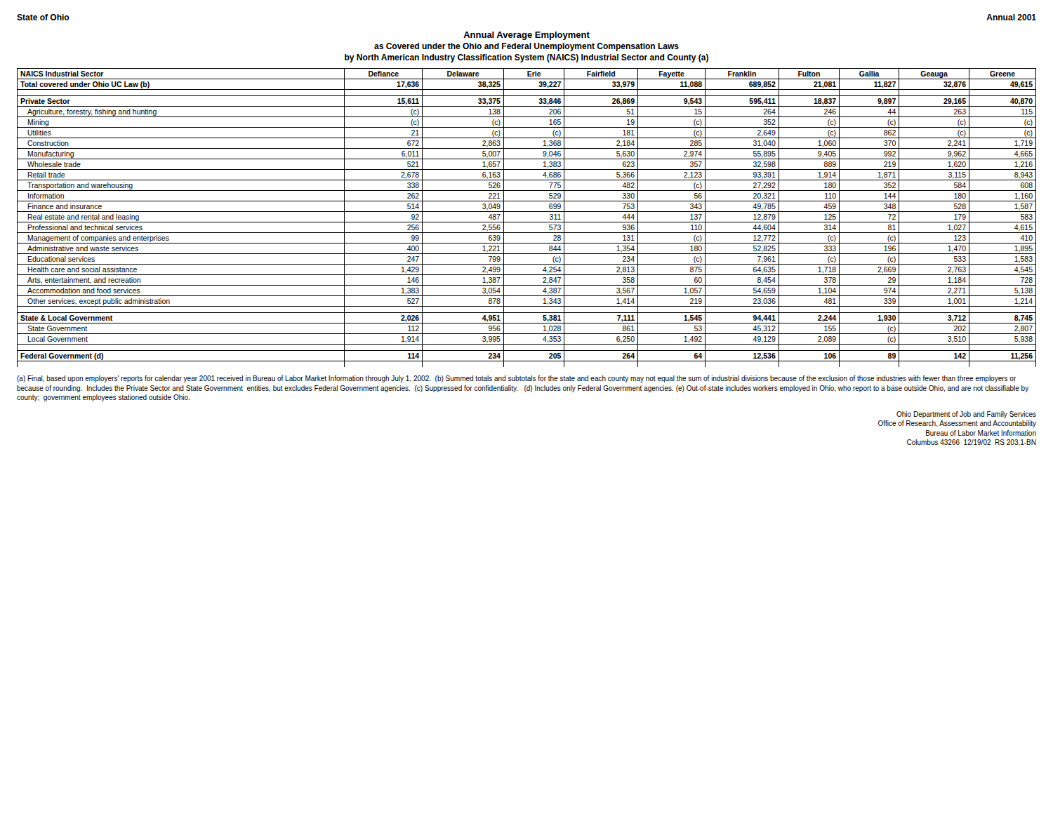State of Ohio Annual 2001
Annual Average Employment
as Covered under the Ohio and Federal Unemployment Compensation Laws
by North American Industry Classification System (NAICS) Industrial Sector and County (a)
| NAICS Industrial Sector | Defiance | Delaware | Erie | Fairfield | Fayette | Franklin | Fulton | Gallia | Geauga | Greene |
| --- | --- | --- | --- | --- | --- | --- | --- | --- | --- | --- |
| Total covered under Ohio UC Law (b) | 17,636 | 38,325 | 39,227 | 33,979 | 11,088 | 689,852 | 21,081 | 11,827 | 32,876 | 49,615 |
| Private Sector | 15,611 | 33,375 | 33,846 | 26,869 | 9,543 | 595,411 | 18,837 | 9,897 | 29,165 | 40,870 |
| Agriculture, forestry, fishing and hunting | (c) | 138 | 206 | 51 | 15 | 264 | 246 | 44 | 263 | 115 |
| Mining | (c) | (c) | 165 | 19 | (c) | 352 | (c) | (c) | (c) | (c) |
| Utilities | 21 | (c) | (c) | 181 | (c) | 2,649 | (c) | 862 | (c) | (c) |
| Construction | 672 | 2,863 | 1,368 | 2,184 | 285 | 31,040 | 1,060 | 370 | 2,241 | 1,719 |
| Manufacturing | 6,011 | 5,007 | 9,046 | 5,630 | 2,974 | 55,895 | 9,405 | 992 | 9,962 | 4,665 |
| Wholesale trade | 521 | 1,657 | 1,383 | 623 | 357 | 32,598 | 889 | 219 | 1,620 | 1,216 |
| Retail trade | 2,678 | 6,163 | 4,686 | 5,366 | 2,123 | 93,391 | 1,914 | 1,871 | 3,115 | 8,943 |
| Transportation and warehousing | 338 | 526 | 775 | 482 | (c) | 27,292 | 180 | 352 | 584 | 608 |
| Information | 262 | 221 | 529 | 330 | 56 | 20,321 | 110 | 144 | 180 | 1,160 |
| Finance and insurance | 514 | 3,049 | 699 | 753 | 343 | 49,785 | 459 | 348 | 528 | 1,587 |
| Real estate and rental and leasing | 92 | 487 | 311 | 444 | 137 | 12,879 | 125 | 72 | 179 | 583 |
| Professional and technical services | 256 | 2,556 | 573 | 936 | 110 | 44,604 | 314 | 81 | 1,027 | 4,615 |
| Management of companies and enterprises | 99 | 639 | 28 | 131 | (c) | 12,772 | (c) | (c) | 123 | 410 |
| Administrative and waste services | 400 | 1,221 | 844 | 1,354 | 180 | 52,825 | 333 | 196 | 1,470 | 1,895 |
| Educational services | 247 | 799 | (c) | 234 | (c) | 7,961 | (c) | (c) | 533 | 1,583 |
| Health care and social assistance | 1,429 | 2,499 | 4,254 | 2,813 | 875 | 64,635 | 1,718 | 2,669 | 2,763 | 4,545 |
| Arts, entertainment, and recreation | 146 | 1,387 | 2,847 | 358 | 60 | 8,454 | 378 | 29 | 1,184 | 728 |
| Accommodation and food services | 1,383 | 3,054 | 4,387 | 3,567 | 1,057 | 54,659 | 1,104 | 974 | 2,271 | 5,138 |
| Other services, except public administration | 527 | 878 | 1,343 | 1,414 | 219 | 23,036 | 481 | 339 | 1,001 | 1,214 |
| State & Local Government | 2,026 | 4,951 | 5,381 | 7,111 | 1,545 | 94,441 | 2,244 | 1,930 | 3,712 | 8,745 |
| State Government | 112 | 956 | 1,028 | 861 | 53 | 45,312 | 155 | (c) | 202 | 2,807 |
| Local Government | 1,914 | 3,995 | 4,353 | 6,250 | 1,492 | 49,129 | 2,089 | (c) | 3,510 | 5,938 |
| Federal Government (d) | 114 | 234 | 205 | 264 | 64 | 12,536 | 106 | 89 | 142 | 11,256 |
(a) Final, based upon employers' reports for calendar year 2001 received in Bureau of Labor Market Information through July 1, 2002. (b) Summed totals and subtotals for the state and each county may not equal the sum of industrial divisions because of the exclusion of those industries with fewer than three employers or because of rounding. Includes the Private Sector and State Government entities, but excludes Federal Government agencies. (c) Suppressed for confidentiality. (d) Includes only Federal Government agencies. (e) Out-of-state includes workers employed in Ohio, who report to a base outside Ohio, and are not classifiable by county; government employees stationed outside Ohio.
Ohio Department of Job and Family Services
Office of Research, Assessment and Accountability
Bureau of Labor Market Information
Columbus 43266 12/19/02 RS 203.1-BN